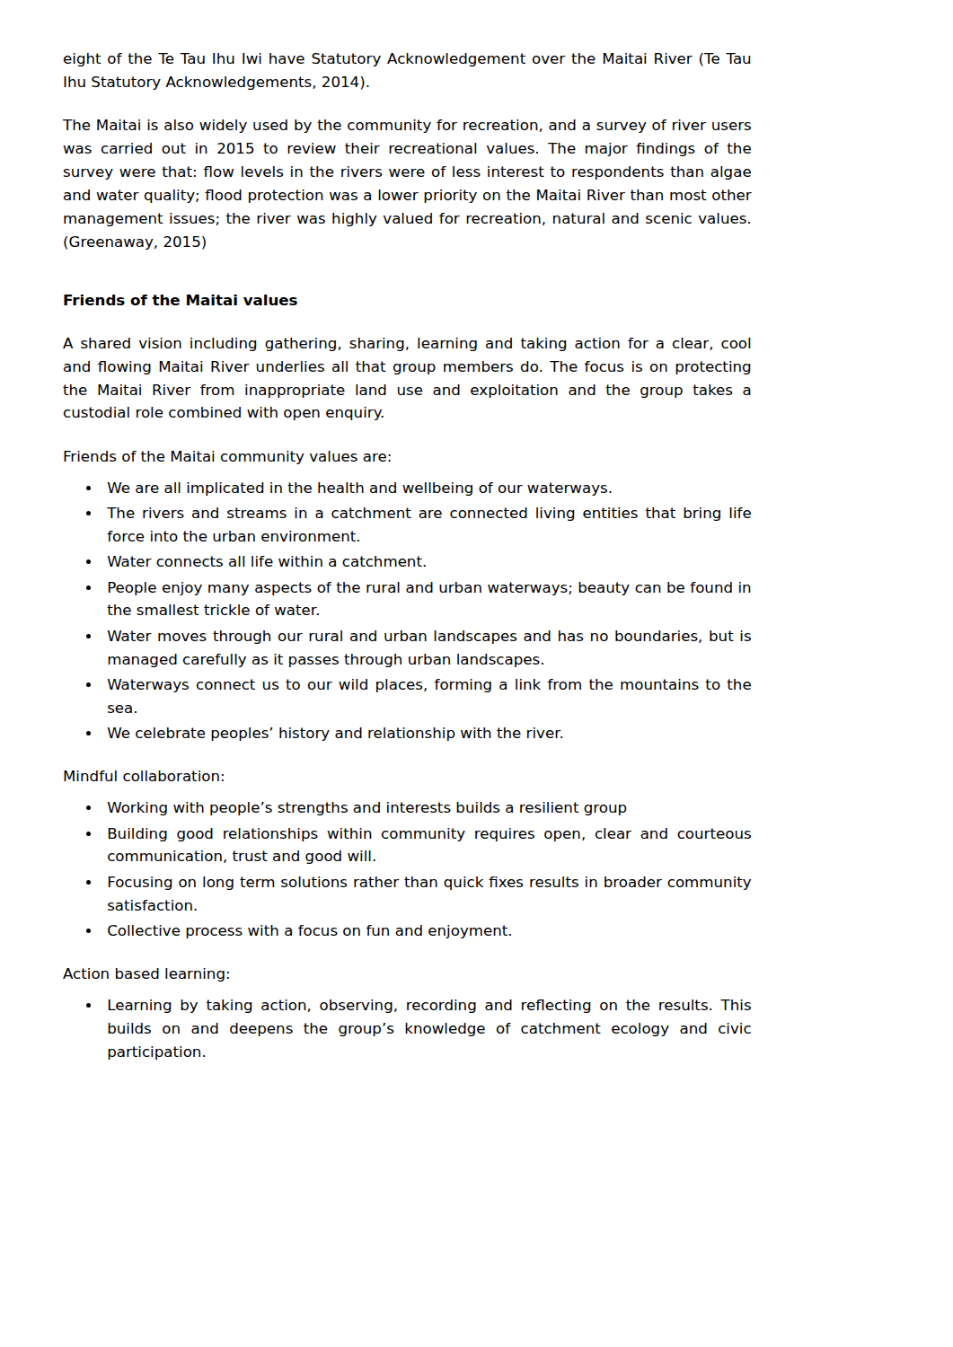eight of the Te Tau Ihu Iwi have Statutory Acknowledgement over the Maitai River (Te Tau Ihu Statutory Acknowledgements, 2014).
The Maitai is also widely used by the community for recreation, and a survey of river users was carried out in 2015 to review their recreational values. The major findings of the survey were that: flow levels in the rivers were of less interest to respondents than algae and water quality; flood protection was a lower priority on the Maitai River than most other management issues; the river was highly valued for recreation, natural and scenic values. (Greenaway, 2015)
Friends of the Maitai values
A shared vision including gathering, sharing, learning and taking action for a clear, cool and flowing Maitai River underlies all that group members do. The focus is on protecting the Maitai River from inappropriate land use and exploitation and the group takes a custodial role combined with open enquiry.
Friends of the Maitai community values are:
We are all implicated in the health and wellbeing of our waterways.
The rivers and streams in a catchment are connected living entities that bring life force into the urban environment.
Water connects all life within a catchment.
People enjoy many aspects of the rural and urban waterways; beauty can be found in the smallest trickle of water.
Water moves through our rural and urban landscapes and has no boundaries, but is managed carefully as it passes through urban landscapes.
Waterways connect us to our wild places, forming a link from the mountains to the sea.
We celebrate peoples’ history and relationship with the river.
Mindful collaboration:
Working with people’s strengths and interests builds a resilient group
Building good relationships within community requires open, clear and courteous communication, trust and good will.
Focusing on long term solutions rather than quick fixes results in broader community satisfaction.
Collective process with a focus on fun and enjoyment.
Action based learning:
Learning by taking action, observing, recording and reflecting on the results. This builds on and deepens the group’s knowledge of catchment ecology and civic participation.